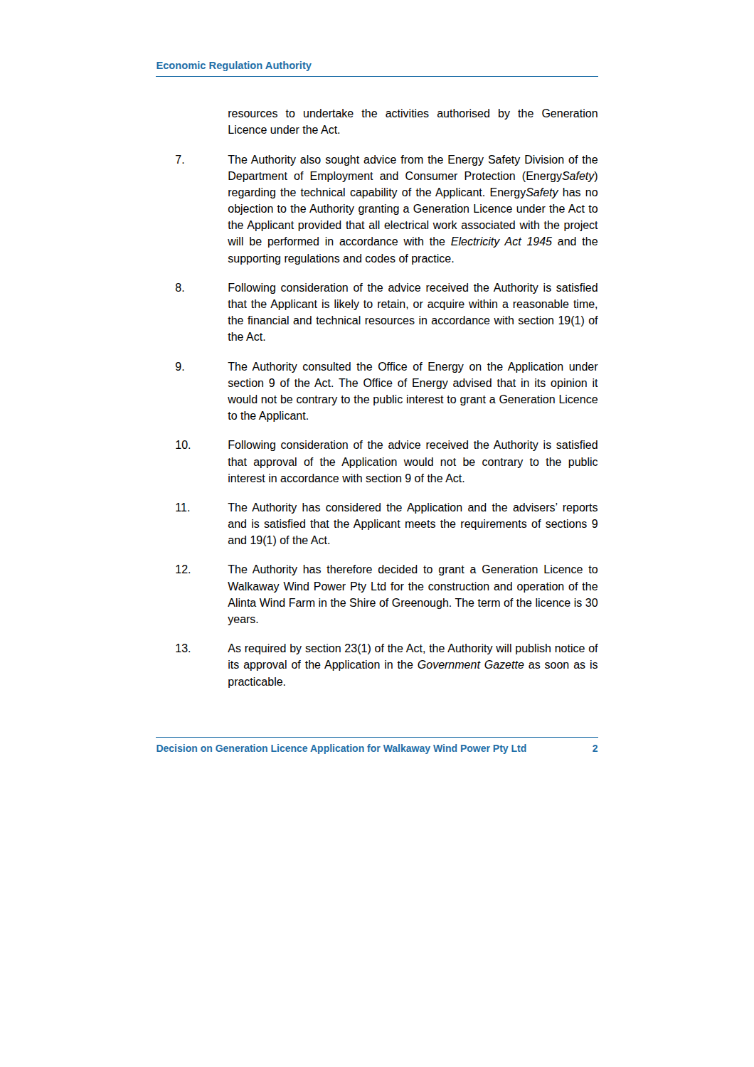Economic Regulation Authority
resources to undertake the activities authorised by the Generation Licence under the Act.
7. The Authority also sought advice from the Energy Safety Division of the Department of Employment and Consumer Protection (EnergySafety) regarding the technical capability of the Applicant. EnergySafety has no objection to the Authority granting a Generation Licence under the Act to the Applicant provided that all electrical work associated with the project will be performed in accordance with the Electricity Act 1945 and the supporting regulations and codes of practice.
8. Following consideration of the advice received the Authority is satisfied that the Applicant is likely to retain, or acquire within a reasonable time, the financial and technical resources in accordance with section 19(1) of the Act.
9. The Authority consulted the Office of Energy on the Application under section 9 of the Act. The Office of Energy advised that in its opinion it would not be contrary to the public interest to grant a Generation Licence to the Applicant.
10. Following consideration of the advice received the Authority is satisfied that approval of the Application would not be contrary to the public interest in accordance with section 9 of the Act.
11. The Authority has considered the Application and the advisers’ reports and is satisfied that the Applicant meets the requirements of sections 9 and 19(1) of the Act.
12. The Authority has therefore decided to grant a Generation Licence to Walkaway Wind Power Pty Ltd for the construction and operation of the Alinta Wind Farm in the Shire of Greenough. The term of the licence is 30 years.
13. As required by section 23(1) of the Act, the Authority will publish notice of its approval of the Application in the Government Gazette as soon as is practicable.
Decision on Generation Licence Application for Walkaway Wind Power Pty Ltd 2